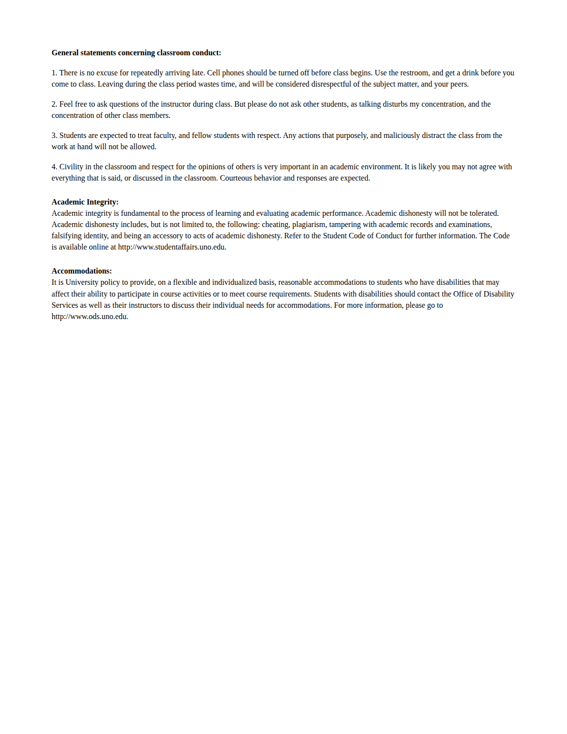General statements concerning classroom conduct:
1. There is no excuse for repeatedly arriving late. Cell phones should be turned off before class begins. Use the restroom, and get a drink before you come to class. Leaving during the class period wastes time, and will be considered disrespectful of the subject matter, and your peers.
2. Feel free to ask questions of the instructor during class. But please do not ask other students, as talking disturbs my concentration, and the concentration of other class members.
3. Students are expected to treat faculty, and fellow students with respect. Any actions that purposely, and maliciously distract the class from the work at hand will not be allowed.
4. Civility in the classroom and respect for the opinions of others is very important in an academic environment. It is likely you may not agree with everything that is said, or discussed in the classroom. Courteous behavior and responses are expected.
Academic Integrity:
Academic integrity is fundamental to the process of learning and evaluating academic performance. Academic dishonesty will not be tolerated. Academic dishonesty includes, but is not limited to, the following: cheating, plagiarism, tampering with academic records and examinations, falsifying identity, and being an accessory to acts of academic dishonesty. Refer to the Student Code of Conduct for further information. The Code is available online at http://www.studentaffairs.uno.edu.
Accommodations:
It is University policy to provide, on a flexible and individualized basis, reasonable accommodations to students who have disabilities that may affect their ability to participate in course activities or to meet course requirements. Students with disabilities should contact the Office of Disability Services as well as their instructors to discuss their individual needs for accommodations. For more information, please go to http://www.ods.uno.edu.